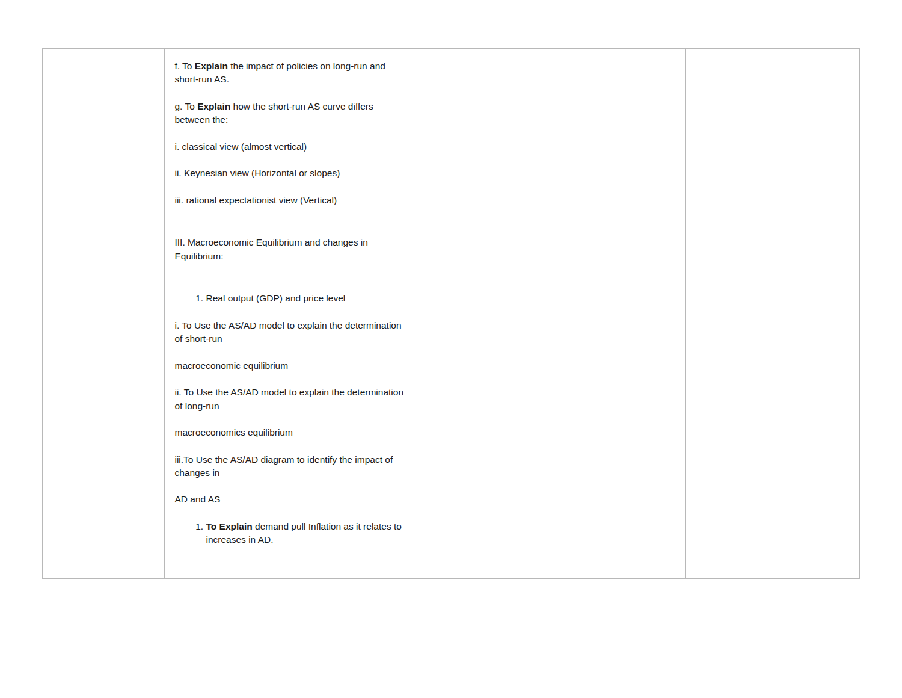| | f. To Explain the impact of policies on long-run and short-run AS. g. To Explain how the short-run AS curve differs between the: i. classical view (almost vertical) ii. Keynesian view (Horizontal or slopes) iii. rational expectationist view (Vertical) III. Macroeconomic Equilibrium and changes in Equilibrium: Real output (GDP) and price level i. To Use the AS/AD model to explain the determination of short-run macroeconomic equilibrium ii. To Use the AS/AD model to explain the determination of long-run macroeconomics equilibrium iii.To Use the AS/AD diagram to identify the impact of changes in AD and AS To Explain demand pull Inflation as it relates to increases in AD. | | |